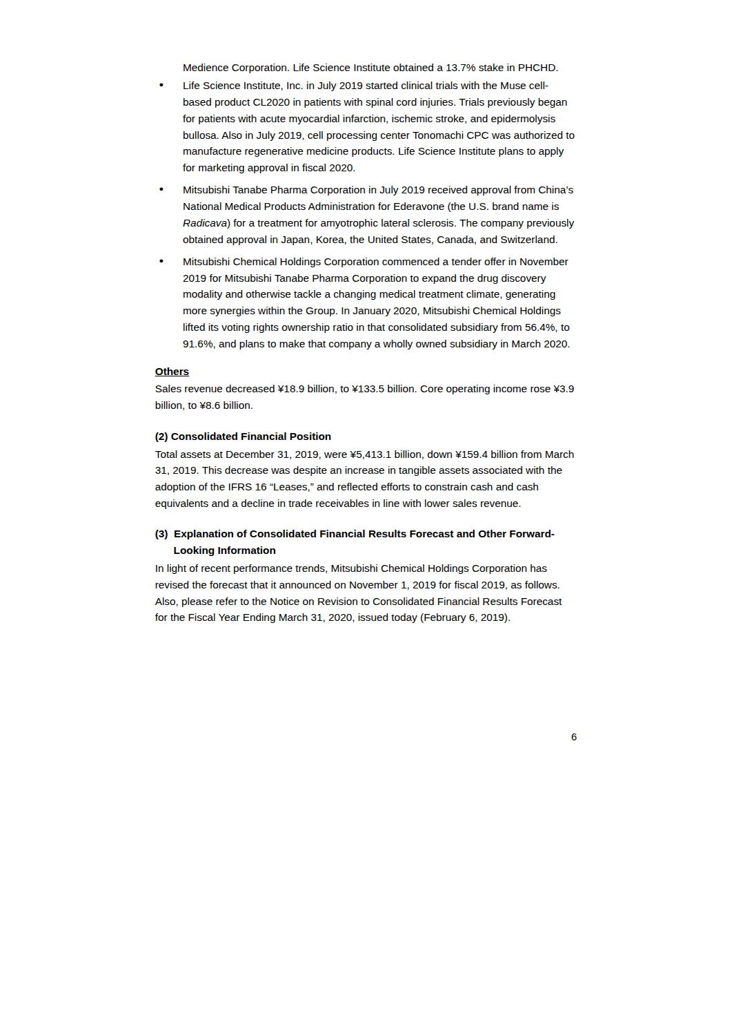Medience Corporation. Life Science Institute obtained a 13.7% stake in PHCHD.
Life Science Institute, Inc. in July 2019 started clinical trials with the Muse cell-based product CL2020 in patients with spinal cord injuries. Trials previously began for patients with acute myocardial infarction, ischemic stroke, and epidermolysis bullosa. Also in July 2019, cell processing center Tonomachi CPC was authorized to manufacture regenerative medicine products. Life Science Institute plans to apply for marketing approval in fiscal 2020.
Mitsubishi Tanabe Pharma Corporation in July 2019 received approval from China’s National Medical Products Administration for Ederavone (the U.S. brand name is Radicava) for a treatment for amyotrophic lateral sclerosis. The company previously obtained approval in Japan, Korea, the United States, Canada, and Switzerland.
Mitsubishi Chemical Holdings Corporation commenced a tender offer in November 2019 for Mitsubishi Tanabe Pharma Corporation to expand the drug discovery modality and otherwise tackle a changing medical treatment climate, generating more synergies within the Group. In January 2020, Mitsubishi Chemical Holdings lifted its voting rights ownership ratio in that consolidated subsidiary from 56.4%, to 91.6%, and plans to make that company a wholly owned subsidiary in March 2020.
Others
Sales revenue decreased ¥18.9 billion, to ¥133.5 billion. Core operating income rose ¥3.9 billion, to ¥8.6 billion.
(2) Consolidated Financial Position
Total assets at December 31, 2019, were ¥5,413.1 billion, down ¥159.4 billion from March 31, 2019. This decrease was despite an increase in tangible assets associated with the adoption of the IFRS 16 “Leases,” and reflected efforts to constrain cash and cash equivalents and a decline in trade receivables in line with lower sales revenue.
(3) Explanation of Consolidated Financial Results Forecast and Other Forward-Looking Information
In light of recent performance trends, Mitsubishi Chemical Holdings Corporation has revised the forecast that it announced on November 1, 2019 for fiscal 2019, as follows. Also, please refer to the Notice on Revision to Consolidated Financial Results Forecast for the Fiscal Year Ending March 31, 2020, issued today (February 6, 2019).
6